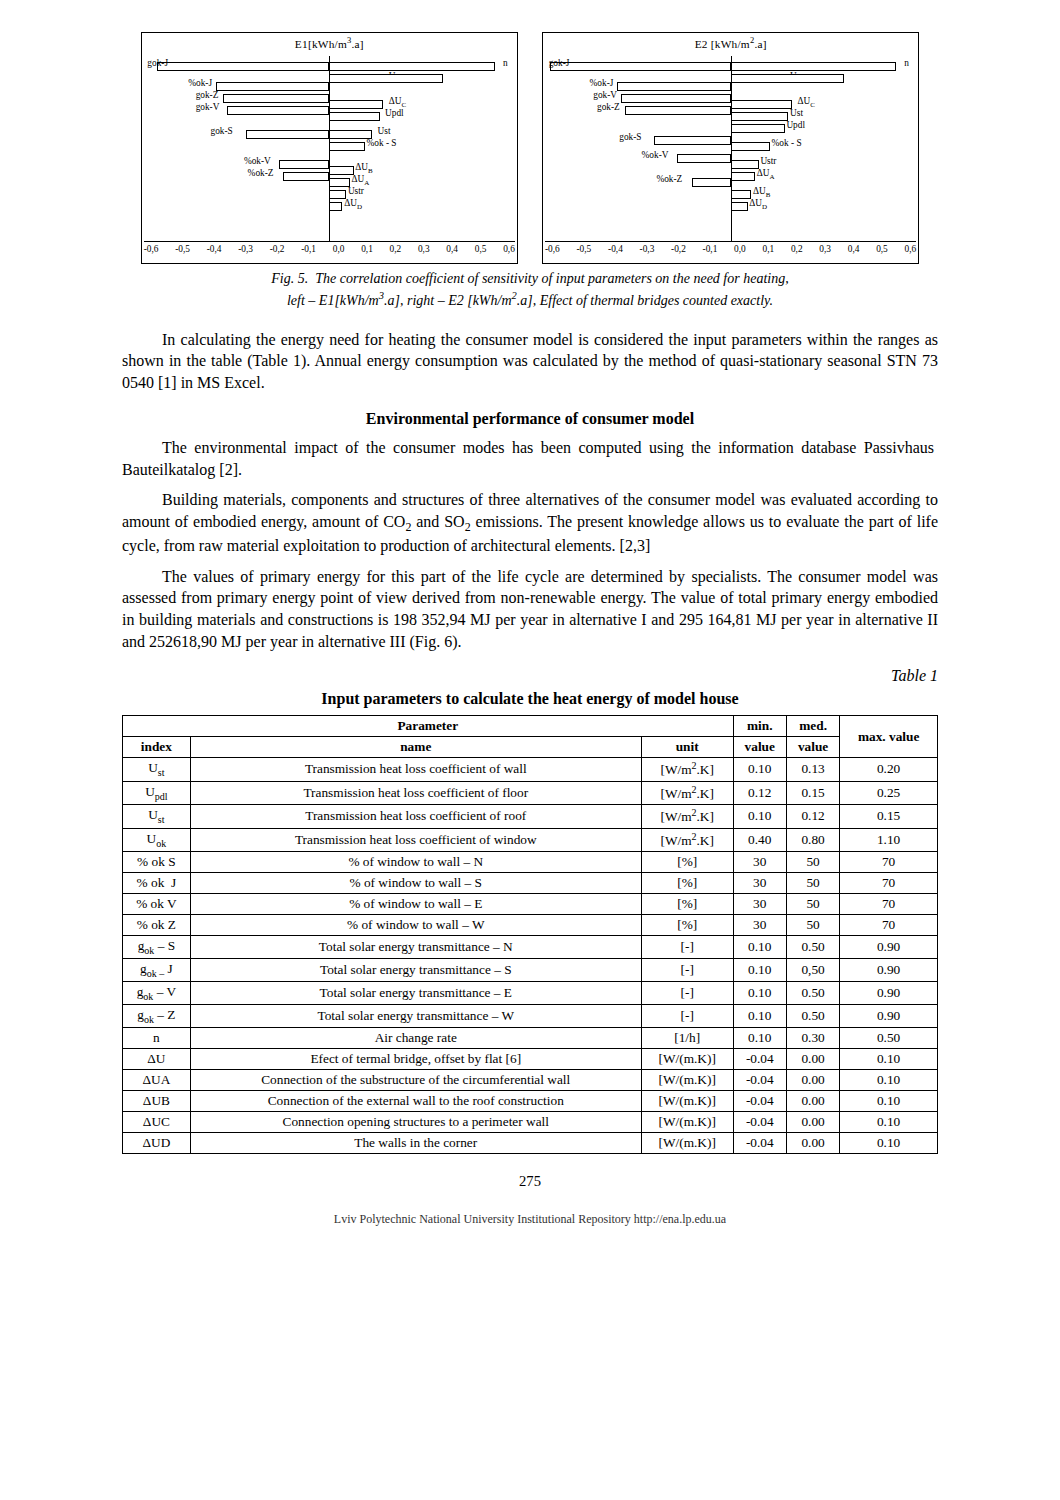E1[kWh/m3.a]
gok-J
%ok-J
gok-Z
gok-V
gok-S
%ok-V
%ok-Z
n
Uok
ΔUC
Updl
Ust
%ok - S
ΔUB
ΔUA
Ustr
ΔUD
-0,6-0,5-0,4-0,3-0,2-0,10,00,10,20,30,40,50,6
E2 [kWh/m2.a]
gok-J
%ok-J
gok-V
gok-Z
gok-S
%ok-V
%ok-Z
n
Uok
ΔUC
Ust
Updl
%ok - S
Ustr
ΔUA
ΔUB
ΔUD
-0,6-0,5-0,4-0,3-0,2-0,10,00,10,20,30,40,50,6
Fig. 5. The correlation coefficient of sensitivity of input parameters on the need for heating,
left – E1[kWh/m3.a], right – E2 [kWh/m2.a], Effect of thermal bridges counted exactly.
In calculating the energy need for heating the consumer model is considered the input parameters within the ranges as shown in the table (Table 1). Annual energy consumption was calculated by the method of quasi-stationary seasonal STN 73 0540 [1] in MS Excel.
Environmental performance of consumer model
The environmental impact of the consumer modes has been computed using the information database Passivhaus Bauteilkatalog [2].
Building materials, components and structures of three alternatives of the consumer model was evaluated according to amount of embodied energy, amount of CO2 and SO2 emissions. The present knowledge allows us to evaluate the part of life cycle, from raw material exploitation to production of architectural elements. [2,3]
The values of primary energy for this part of the life cycle are determined by specialists. The consumer model was assessed from primary energy point of view derived from non-renewable energy. The value of total primary energy embodied in building materials and constructions is 198 352,94 MJ per year in alternative I and 295 164,81 MJ per year in alternative II and 252618,90 MJ per year in alternative III (Fig. 6).
Table 1
Input parameters to calculate the heat energy of model house
| Parameter | min. | med. | max. value |
| --- | --- | --- | --- |
| index | name | unit | value | value |
| U st | Transmission heat loss coefficient of wall | [W/m 2 .K] | 0.10 | 0.13 | 0.20 |
| U pdl | Transmission heat loss coefficient of floor | [W/m 2 .K] | 0.12 | 0.15 | 0.25 |
| U st | Transmission heat loss coefficient of roof | [W/m 2 .K] | 0.10 | 0.12 | 0.15 |
| U ok | Transmission heat loss coefficient of window | [W/m 2 .K] | 0.40 | 0.80 | 1.10 |
| % ok S | % of window to wall – N | [%] | 30 | 50 | 70 |
| % ok J | % of window to wall – S | [%] | 30 | 50 | 70 |
| % ok V | % of window to wall – E | [%] | 30 | 50 | 70 |
| % ok Z | % of window to wall – W | [%] | 30 | 50 | 70 |
| g ok – S | Total solar energy transmittance – N | [-] | 0.10 | 0.50 | 0.90 |
| g ok – J | Total solar energy transmittance – S | [-] | 0.10 | 0,50 | 0.90 |
| g ok – V | Total solar energy transmittance – E | [-] | 0.10 | 0.50 | 0.90 |
| g ok – Z | Total solar energy transmittance – W | [-] | 0.10 | 0.50 | 0.90 |
| n | Air change rate | [1/h] | 0.10 | 0.30 | 0.50 |
| ΔU | Efect of termal bridge, offset by flat [6] | [W/(m.K)] | -0.04 | 0.00 | 0.10 |
| ΔUA | Connection of the substructure of the circumferential wall | [W/(m.K)] | -0.04 | 0.00 | 0.10 |
| ΔUB | Connection of the external wall to the roof construction | [W/(m.K)] | -0.04 | 0.00 | 0.10 |
| ΔUC | Connection opening structures to a perimeter wall | [W/(m.K)] | -0.04 | 0.00 | 0.10 |
| ΔUD | The walls in the corner | [W/(m.K)] | -0.04 | 0.00 | 0.10 |
275
Lviv Polytechnic National University Institutional Repository http://ena.lp.edu.ua